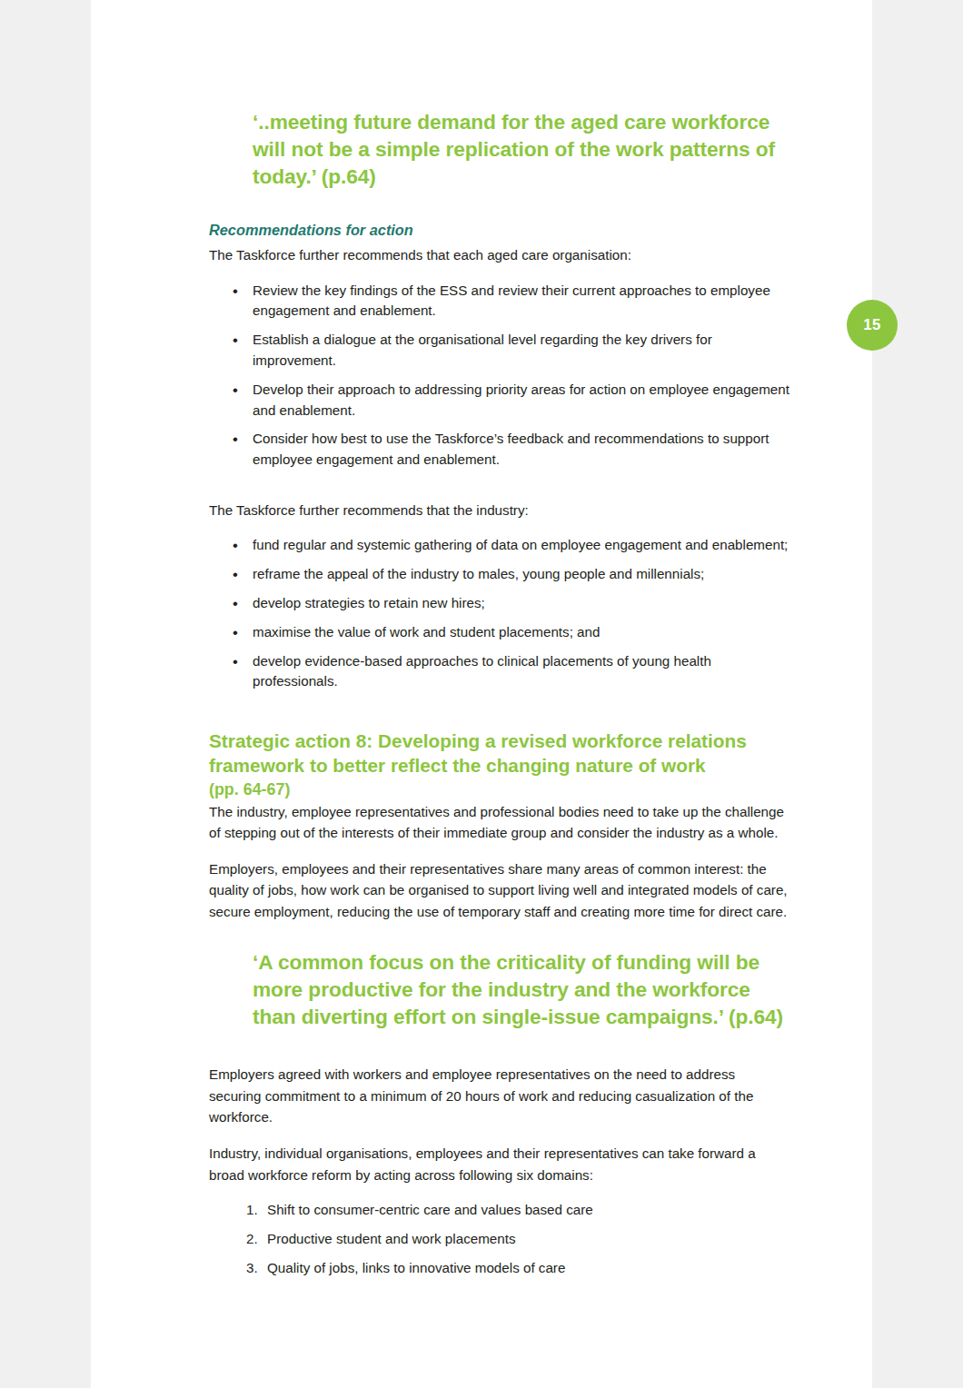15
‘..meeting future demand for the aged care workforce will not be a simple replication of the work patterns of today.’ (p.64)
Recommendations for action
The Taskforce further recommends that each aged care organisation:
Review the key findings of the ESS and review their current approaches to employee engagement and enablement.
Establish a dialogue at the organisational level regarding the key drivers for improvement.
Develop their approach to addressing priority areas for action on employee engagement and enablement.
Consider how best to use the Taskforce’s feedback and recommendations to support employee engagement and enablement.
The Taskforce further recommends that the industry:
fund regular and systemic gathering of data on employee engagement and enablement;
reframe the appeal of the industry to males, young people and millennials;
develop strategies to retain new hires;
maximise the value of work and student placements; and
develop evidence-based approaches to clinical placements of young health professionals.
Strategic action 8: Developing a revised workforce relations framework to better reflect the changing nature of work (pp. 64-67)
The industry, employee representatives and professional bodies need to take up the challenge of stepping out of the interests of their immediate group and consider the industry as a whole.
Employers, employees and their representatives share many areas of common interest: the quality of jobs, how work can be organised to support living well and integrated models of care, secure employment, reducing the use of temporary staff and creating more time for direct care.
‘A common focus on the criticality of funding will be more productive for the industry and the workforce than diverting effort on single-issue campaigns.’ (p.64)
Employers agreed with workers and employee representatives on the need to address securing commitment to a minimum of 20 hours of work and reducing casualization of the workforce.
Industry, individual organisations, employees and their representatives can take forward a broad workforce reform by acting across following six domains:
Shift to consumer-centric care and values based care
Productive student and work placements
Quality of jobs, links to innovative models of care